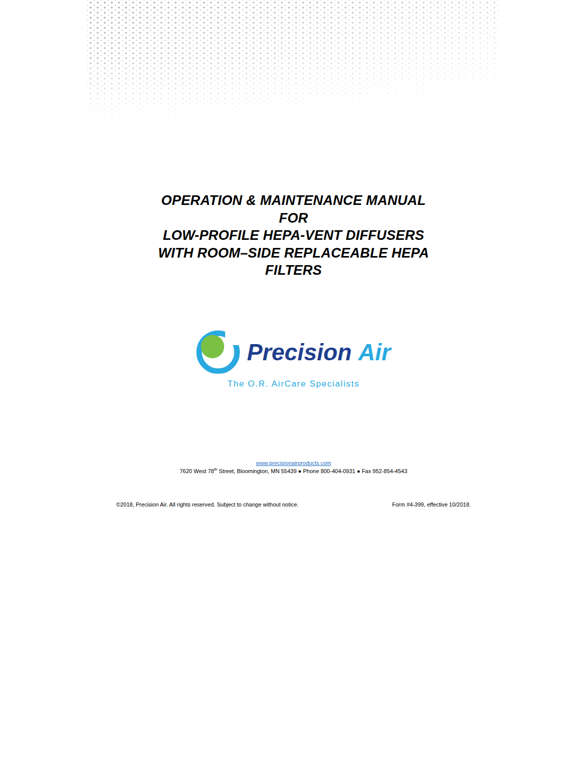OPERATION & MAINTENANCE MANUAL
FOR
LOW-PROFILE HEPA-VENT DIFFUSERS
WITH ROOM–SIDE REPLACEABLE HEPA FILTERS
Precision Air
The O.R. AirCare Specialists
www.precisionairproducts.com
7620 West 78th Street, Bloomington, MN 55439 ● Phone 800-404-0931 ● Fax 952-854-4543
©2018, Precision Air. All rights reserved. Subject to change without notice.
Form #4-399, effective 10/2018.